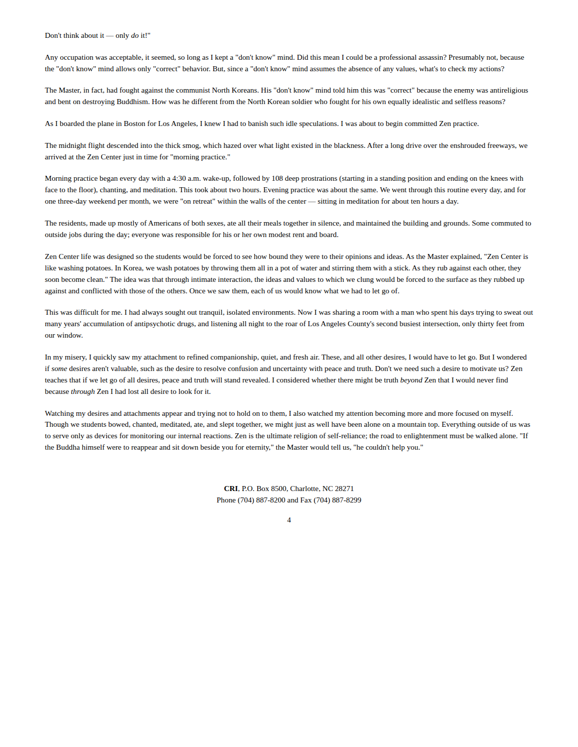Don't think about it — only do it!"
Any occupation was acceptable, it seemed, so long as I kept a "don't know" mind. Did this mean I could be a professional assassin? Presumably not, because the "don't know" mind allows only "correct" behavior. But, since a "don't know" mind assumes the absence of any values, what's to check my actions?
The Master, in fact, had fought against the communist North Koreans. His "don't know" mind told him this was "correct" because the enemy was antireligious and bent on destroying Buddhism. How was he different from the North Korean soldier who fought for his own equally idealistic and selfless reasons?
As I boarded the plane in Boston for Los Angeles, I knew I had to banish such idle speculations. I was about to begin committed Zen practice.
The midnight flight descended into the thick smog, which hazed over what light existed in the blackness. After a long drive over the enshrouded freeways, we arrived at the Zen Center just in time for "morning practice."
Morning practice began every day with a 4:30 a.m. wake-up, followed by 108 deep prostrations (starting in a standing position and ending on the knees with face to the floor), chanting, and meditation. This took about two hours. Evening practice was about the same. We went through this routine every day, and for one three-day weekend per month, we were "on retreat" within the walls of the center — sitting in meditation for about ten hours a day.
The residents, made up mostly of Americans of both sexes, ate all their meals together in silence, and maintained the building and grounds. Some commuted to outside jobs during the day; everyone was responsible for his or her own modest rent and board.
Zen Center life was designed so the students would be forced to see how bound they were to their opinions and ideas. As the Master explained, "Zen Center is like washing potatoes. In Korea, we wash potatoes by throwing them all in a pot of water and stirring them with a stick. As they rub against each other, they soon become clean." The idea was that through intimate interaction, the ideas and values to which we clung would be forced to the surface as they rubbed up against and conflicted with those of the others. Once we saw them, each of us would know what we had to let go of.
This was difficult for me. I had always sought out tranquil, isolated environments. Now I was sharing a room with a man who spent his days trying to sweat out many years' accumulation of antipsychotic drugs, and listening all night to the roar of Los Angeles County's second busiest intersection, only thirty feet from our window.
In my misery, I quickly saw my attachment to refined companionship, quiet, and fresh air. These, and all other desires, I would have to let go. But I wondered if some desires aren't valuable, such as the desire to resolve confusion and uncertainty with peace and truth. Don't we need such a desire to motivate us? Zen teaches that if we let go of all desires, peace and truth will stand revealed. I considered whether there might be truth beyond Zen that I would never find because through Zen I had lost all desire to look for it.
Watching my desires and attachments appear and trying not to hold on to them, I also watched my attention becoming more and more focused on myself. Though we students bowed, chanted, meditated, ate, and slept together, we might just as well have been alone on a mountain top. Everything outside of us was to serve only as devices for monitoring our internal reactions. Zen is the ultimate religion of self-reliance; the road to enlightenment must be walked alone. "If the Buddha himself were to reappear and sit down beside you for eternity," the Master would tell us, "he couldn't help you."
CRI, P.O. Box 8500, Charlotte, NC 28271
Phone (704) 887-8200 and Fax (704) 887-8299
4